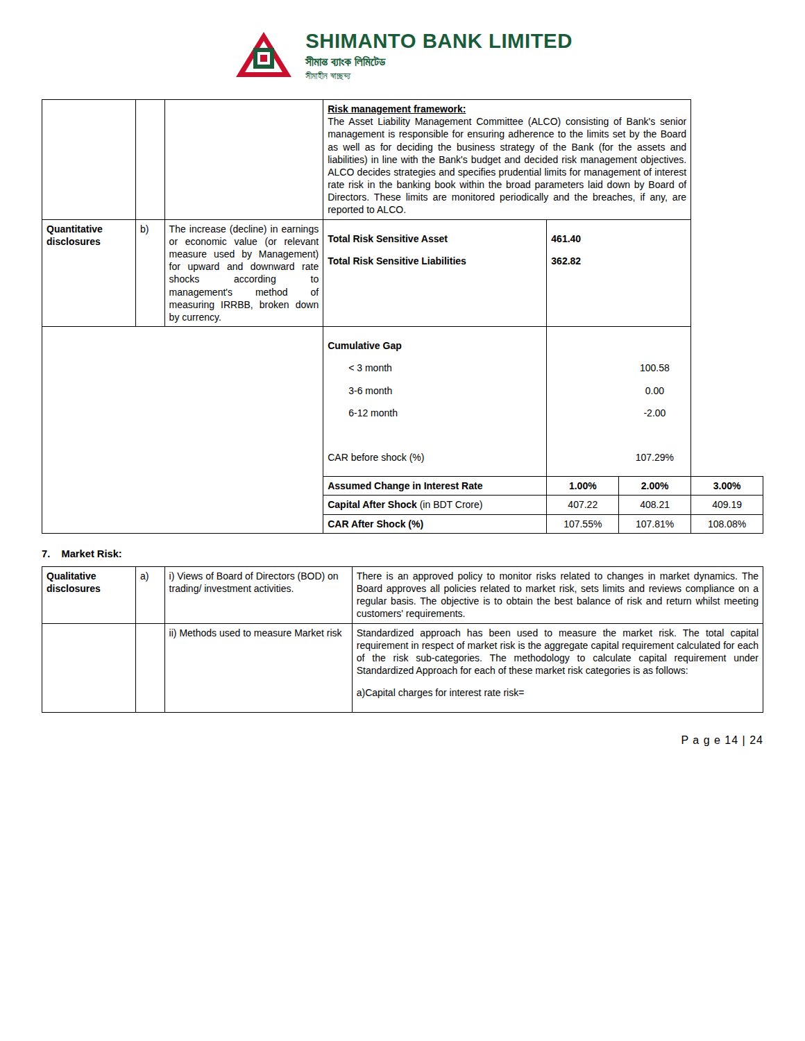SHIMANTO BANK LIMITED
সীমান্ত ব্যাংক লিমিটেড
সীমাহীন স্বাচ্ছন্দ্য
| | | | Risk management framework: The Asset Liability Management Committee (ALCO) consisting of Bank's senior management is responsible for ensuring adherence to the limits set by the Board as well as for deciding the business strategy of the Bank (for the assets and liabilities) in line with the Bank's budget and decided risk management objectives. ALCO decides strategies and specifies prudential limits for management of interest rate risk in the banking book within the broad parameters laid down by Board of Directors. These limits are monitored periodically and the breaches, if any, are reported to ALCO. |
| Quantitative disclosures | b) | The increase (decline) in earnings or economic value (or relevant measure used by Management) for upward and downward rate shocks according to management's method of measuring IRRBB, broken down by currency. | Total Risk Sensitive Asset Total Risk Sensitive Liabilities | 461.40 362.82 |
| | Cumulative Gap < 3 month 3-6 month 6-12 month CAR before shock (%) | | 100.58 0.00 -2.00 107.29% |
| | Assumed Change in Interest Rate | 1.00% | 2.00% | 3.00% |
| | Capital After Shock (in BDT Crore) | 407.22 | 408.21 | 409.19 |
| | CAR After Shock (%) | 107.55% | 107.81% | 108.08% |
7. Market Risk:
| Qualitative disclosures | a) | i) Views of Board of Directors (BOD) on trading/ investment activities. | There is an approved policy to monitor risks related to changes in market dynamics. The Board approves all policies related to market risk, sets limits and reviews compliance on a regular basis. The objective is to obtain the best balance of risk and return whilst meeting customers' requirements. |
| | | ii) Methods used to measure Market risk | Standardized approach has been used to measure the market risk. The total capital requirement in respect of market risk is the aggregate capital requirement calculated for each of the risk sub-categories. The methodology to calculate capital requirement under Standardized Approach for each of these market risk categories is as follows: a)Capital charges for interest rate risk= |
P a g e 14 | 24